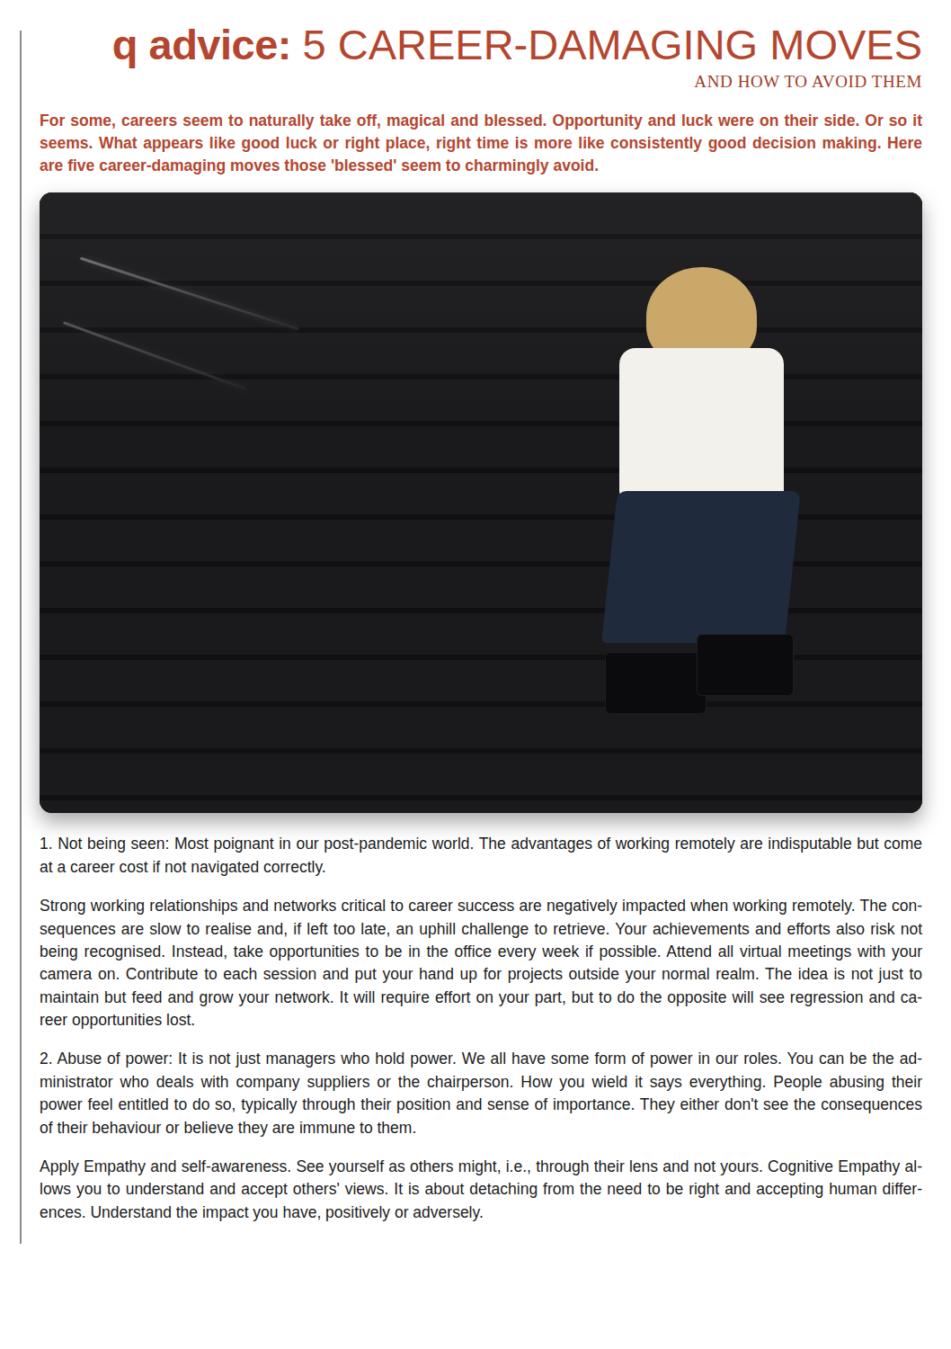q advice: 5 CAREER-DAMAGING MOVES
AND HOW TO AVOID THEM
For some, careers seem to naturally take off, magical and blessed. Opportunity and luck were on their side. Or so it seems. What appears like good luck or right place, right time is more like consistently good decision making. Here are five career-damaging moves those 'blessed' seem to charmingly avoid.
A smiling woman seated on dark stone steps.
1. Not being seen: Most poignant in our post-pandemic world. The advantages of working remotely are indisputable but come at a career cost if not navigated correctly.
Strong working relationships and networks critical to career success are negatively impacted when working remotely. The consequences are slow to realise and, if left too late, an uphill challenge to retrieve. Your achievements and efforts also risk not being recognised. Instead, take opportunities to be in the office every week if possible. Attend all virtual meetings with your camera on. Contribute to each session and put your hand up for projects outside your normal realm. The idea is not just to maintain but feed and grow your network. It will require effort on your part, but to do the opposite will see regression and career opportunities lost.
2. Abuse of power: It is not just managers who hold power. We all have some form of power in our roles. You can be the administrator who deals with company suppliers or the chairperson. How you wield it says everything. People abusing their power feel entitled to do so, typically through their position and sense of importance. They either don't see the consequences of their behaviour or believe they are immune to them.
Apply Empathy and self-awareness. See yourself as others might, i.e., through their lens and not yours. Cognitive Empathy allows you to understand and accept others' views. It is about detaching from the need to be right and accepting human differences. Understand the impact you have, positively or adversely.